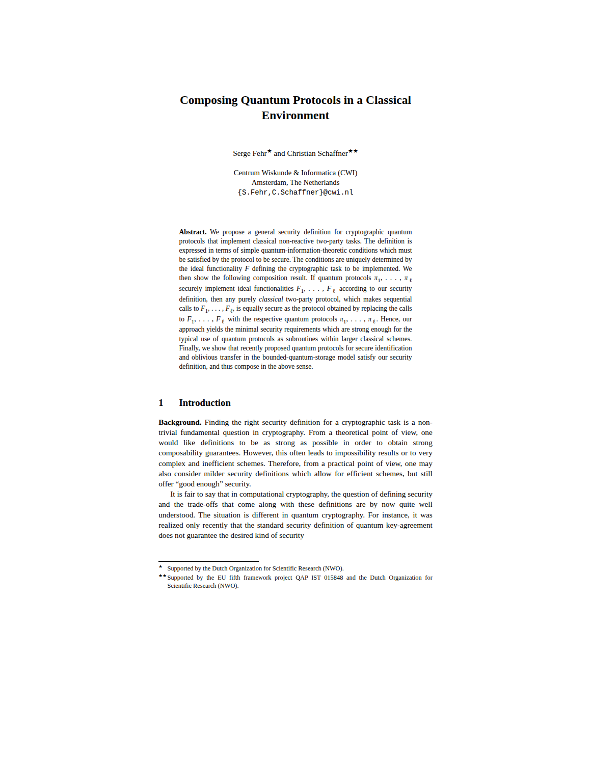Composing Quantum Protocols in a Classical
Environment
Serge Fehr★ and Christian Schaffner★★
Centrum Wiskunde & Informatica (CWI)
Amsterdam, The Netherlands
{S.Fehr,C.Schaffner}@cwi.nl
Abstract. We propose a general security definition for cryptographic quantum protocols that implement classical non-reactive two-party tasks. The definition is expressed in terms of simple quantum-information-theoretic conditions which must be satisfied by the protocol to be secure. The conditions are uniquely determined by the ideal functionality F defining the cryptographic task to be implemented. We then show the following composition result. If quantum protocols π1, . . . , πℓ securely implement ideal functionalities F1, . . . , Fℓ according to our security definition, then any purely classical two-party protocol, which makes sequential calls to F1, . . . , Fℓ, is equally secure as the protocol obtained by replacing the calls to F1, . . . , Fℓ with the respective quantum protocols π1, . . . , πℓ. Hence, our approach yields the minimal security requirements which are strong enough for the typical use of quantum protocols as subroutines within larger classical schemes. Finally, we show that recently proposed quantum protocols for secure identification and oblivious transfer in the bounded-quantum-storage model satisfy our security definition, and thus compose in the above sense.
1 Introduction
Background. Finding the right security definition for a cryptographic task is a non-trivial fundamental question in cryptography. From a theoretical point of view, one would like definitions to be as strong as possible in order to obtain strong composability guarantees. However, this often leads to impossibility results or to very complex and inefficient schemes. Therefore, from a practical point of view, one may also consider milder security definitions which allow for efficient schemes, but still offer “good enough” security.
It is fair to say that in computational cryptography, the question of defining security and the trade-offs that come along with these definitions are by now quite well understood. The situation is different in quantum cryptography. For instance, it was realized only recently that the standard security definition of quantum key-agreement does not guarantee the desired kind of security
★ Supported by the Dutch Organization for Scientific Research (NWO).
★★ Supported by the EU fifth framework project QAP IST 015848 and the Dutch Organization for Scientific Research (NWO).